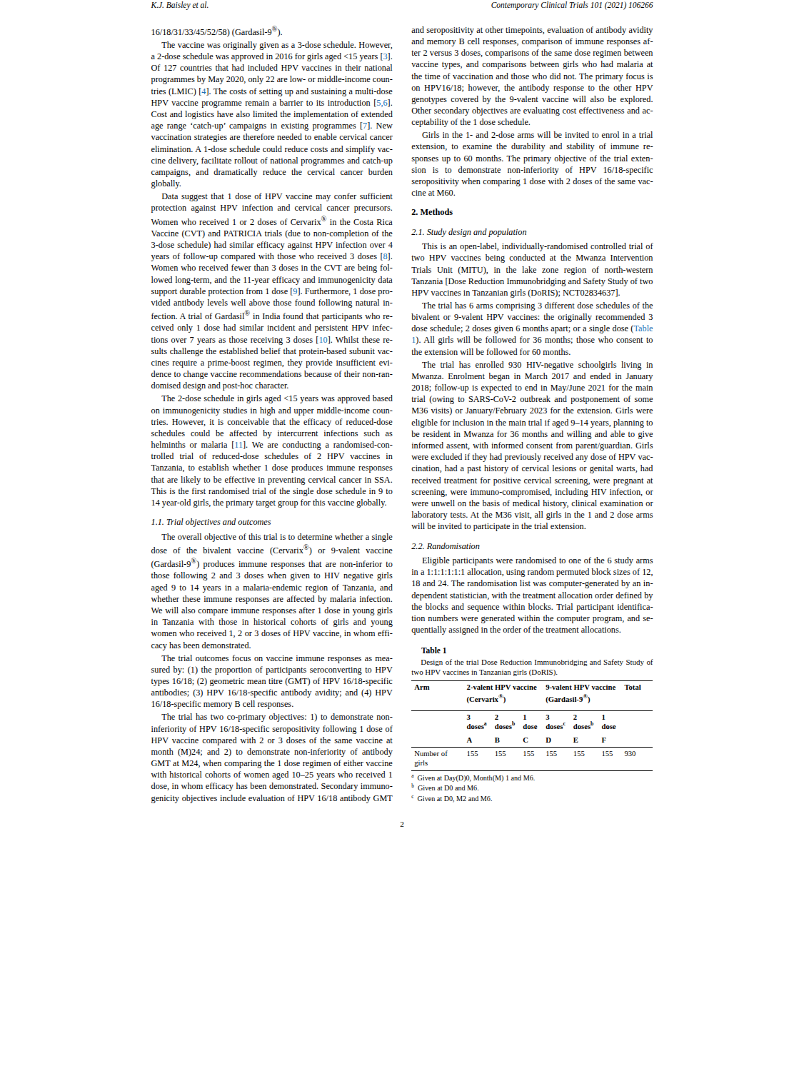K.J. Baisley et al.
Contemporary Clinical Trials 101 (2021) 106266
16/18/31/33/45/52/58) (Gardasil-9®).
The vaccine was originally given as a 3-dose schedule. However, a 2-dose schedule was approved in 2016 for girls aged <15 years [3]. Of 127 countries that had included HPV vaccines in their national programmes by May 2020, only 22 are low- or middle-income countries (LMIC) [4]. The costs of setting up and sustaining a multi-dose HPV vaccine programme remain a barrier to its introduction [5,6]. Cost and logistics have also limited the implementation of extended age range ‘catch-up’ campaigns in existing programmes [7]. New vaccination strategies are therefore needed to enable cervical cancer elimination. A 1-dose schedule could reduce costs and simplify vaccine delivery, facilitate rollout of national programmes and catch-up campaigns, and dramatically reduce the cervical cancer burden globally.
Data suggest that 1 dose of HPV vaccine may confer sufficient protection against HPV infection and cervical cancer precursors. Women who received 1 or 2 doses of Cervarix® in the Costa Rica Vaccine (CVT) and PATRICIA trials (due to non-completion of the 3-dose schedule) had similar efficacy against HPV infection over 4 years of follow-up compared with those who received 3 doses [8]. Women who received fewer than 3 doses in the CVT are being followed long-term, and the 11-year efficacy and immunogenicity data support durable protection from 1 dose [9]. Furthermore, 1 dose provided antibody levels well above those found following natural infection. A trial of Gardasil® in India found that participants who received only 1 dose had similar incident and persistent HPV infections over 7 years as those receiving 3 doses [10]. Whilst these results challenge the established belief that protein-based subunit vaccines require a prime-boost regimen, they provide insufficient evidence to change vaccine recommendations because of their non-randomised design and post-hoc character.
The 2-dose schedule in girls aged <15 years was approved based on immunogenicity studies in high and upper middle-income countries. However, it is conceivable that the efficacy of reduced-dose schedules could be affected by intercurrent infections such as helminths or malaria [11]. We are conducting a randomised-controlled trial of reduced-dose schedules of 2 HPV vaccines in Tanzania, to establish whether 1 dose produces immune responses that are likely to be effective in preventing cervical cancer in SSA. This is the first randomised trial of the single dose schedule in 9 to 14 year-old girls, the primary target group for this vaccine globally.
1.1. Trial objectives and outcomes
The overall objective of this trial is to determine whether a single dose of the bivalent vaccine (Cervarix®) or 9-valent vaccine (Gardasil-9®) produces immune responses that are non-inferior to those following 2 and 3 doses when given to HIV negative girls aged 9 to 14 years in a malaria-endemic region of Tanzania, and whether these immune responses are affected by malaria infection. We will also compare immune responses after 1 dose in young girls in Tanzania with those in historical cohorts of girls and young women who received 1, 2 or 3 doses of HPV vaccine, in whom efficacy has been demonstrated.
The trial outcomes focus on vaccine immune responses as measured by: (1) the proportion of participants seroconverting to HPV types 16/18; (2) geometric mean titre (GMT) of HPV 16/18-specific antibodies; (3) HPV 16/18-specific antibody avidity; and (4) HPV 16/18-specific memory B cell responses.
The trial has two co-primary objectives: 1) to demonstrate non-inferiority of HPV 16/18-specific seropositivity following 1 dose of HPV vaccine compared with 2 or 3 doses of the same vaccine at month (M)24; and 2) to demonstrate non-inferiority of antibody GMT at M24, when comparing the 1 dose regimen of either vaccine with historical cohorts of women aged 10–25 years who received 1 dose, in whom efficacy has been demonstrated. Secondary immunogenicity objectives include evaluation of HPV 16/18 antibody GMT and seropositivity at other timepoints, evaluation of antibody avidity and memory B cell responses, comparison of immune responses after 2 versus 3 doses, comparisons of the same dose regimen between vaccine types, and comparisons between girls who had malaria at the time of vaccination and those who did not. The primary focus is on HPV16/18; however, the antibody response to the other HPV genotypes covered by the 9-valent vaccine will also be explored. Other secondary objectives are evaluating cost effectiveness and acceptability of the 1 dose schedule.
Girls in the 1- and 2-dose arms will be invited to enrol in a trial extension, to examine the durability and stability of immune responses up to 60 months. The primary objective of the trial extension is to demonstrate non-inferiority of HPV 16/18-specific seropositivity when comparing 1 dose with 2 doses of the same vaccine at M60.
2. Methods
2.1. Study design and population
This is an open-label, individually-randomised controlled trial of two HPV vaccines being conducted at the Mwanza Intervention Trials Unit (MITU), in the lake zone region of north-western Tanzania [Dose Reduction Immunobridging and Safety Study of two HPV vaccines in Tanzanian girls (DoRIS); NCT02834637].
The trial has 6 arms comprising 3 different dose schedules of the bivalent or 9-valent HPV vaccines: the originally recommended 3 dose schedule; 2 doses given 6 months apart; or a single dose (Table 1). All girls will be followed for 36 months; those who consent to the extension will be followed for 60 months.
The trial has enrolled 930 HIV-negative schoolgirls living in Mwanza. Enrolment began in March 2017 and ended in January 2018; follow-up is expected to end in May/June 2021 for the main trial (owing to SARS-CoV-2 outbreak and postponement of some M36 visits) or January/February 2023 for the extension. Girls were eligible for inclusion in the main trial if aged 9–14 years, planning to be resident in Mwanza for 36 months and willing and able to give informed assent, with informed consent from parent/guardian. Girls were excluded if they had previously received any dose of HPV vaccination, had a past history of cervical lesions or genital warts, had received treatment for positive cervical screening, were pregnant at screening, were immuno-compromised, including HIV infection, or were unwell on the basis of medical history, clinical examination or laboratory tests. At the M36 visit, all girls in the 1 and 2 dose arms will be invited to participate in the trial extension.
2.2. Randomisation
Eligible participants were randomised to one of the 6 study arms in a 1:1:1:1:1:1 allocation, using random permuted block sizes of 12, 18 and 24. The randomisation list was computer-generated by an independent statistician, with the treatment allocation order defined by the blocks and sequence within blocks. Trial participant identification numbers were generated within the computer program, and sequentially assigned in the order of the treatment allocations.
Table 1
Design of the trial Dose Reduction Immunobridging and Safety Study of two HPV vaccines in Tanzanian girls (DoRIS).
| Arm | 2-valent HPV vaccine (Cervarix ® ) | 9-valent HPV vaccine (Gardasil-9 ® ) | Total |
| --- | --- | --- | --- |
| | 3 doses a | 2 doses b | 1 dose | 3 doses c | 2 doses b | 1 dose | |
| | A | B | C | D | E | F | |
| Number of girls | 155 | 155 | 155 | 155 | 155 | 155 | 930 |
a Given at Day(D)0, Month(M) 1 and M6.
b Given at D0 and M6.
c Given at D0, M2 and M6.
2